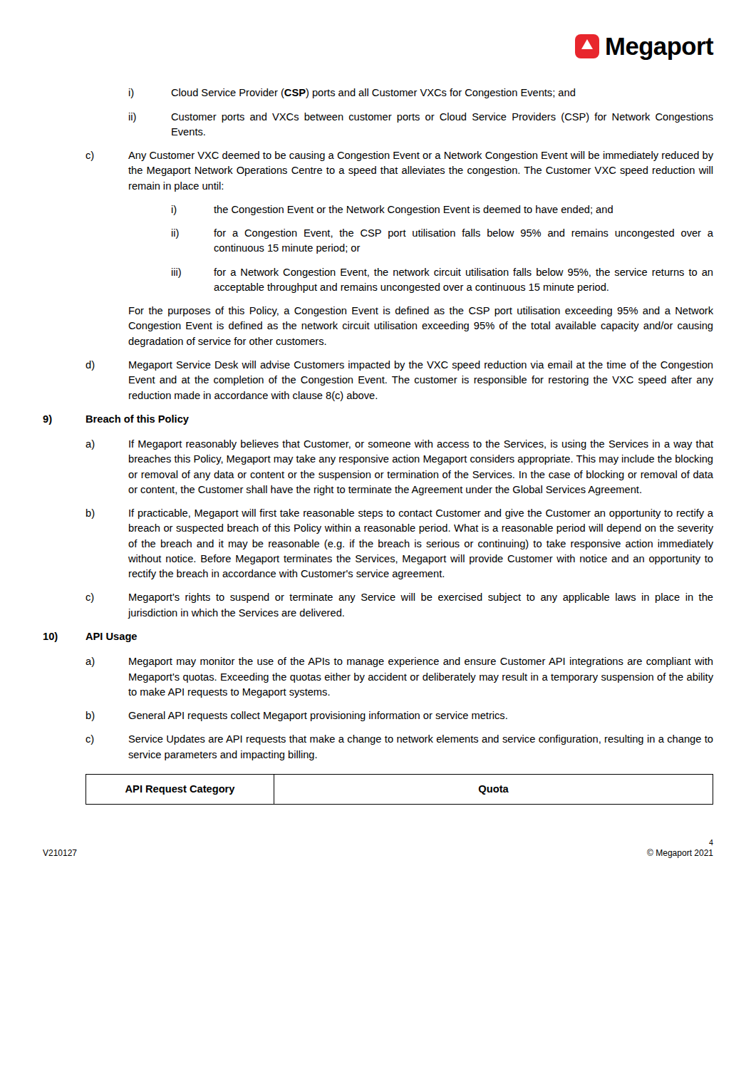Megaport
i)
Cloud Service Provider (CSP) ports and all Customer VXCs for Congestion Events; and
ii)
Customer ports and VXCs between customer ports or Cloud Service Providers (CSP) for Network Congestions Events.
c)
Any Customer VXC deemed to be causing a Congestion Event or a Network Congestion Event will be immediately reduced by the Megaport Network Operations Centre to a speed that alleviates the congestion. The Customer VXC speed reduction will remain in place until:
i)
the Congestion Event or the Network Congestion Event is deemed to have ended; and
ii)
for a Congestion Event, the CSP port utilisation falls below 95% and remains uncongested over a continuous 15 minute period; or
iii)
for a Network Congestion Event, the network circuit utilisation falls below 95%, the service returns to an acceptable throughput and remains uncongested over a continuous 15 minute period.
For the purposes of this Policy, a Congestion Event is defined as the CSP port utilisation exceeding 95% and a Network Congestion Event is defined as the network circuit utilisation exceeding 95% of the total available capacity and/or causing degradation of service for other customers.
d)
Megaport Service Desk will advise Customers impacted by the VXC speed reduction via email at the time of the Congestion Event and at the completion of the Congestion Event. The customer is responsible for restoring the VXC speed after any reduction made in accordance with clause 8(c) above.
9) Breach of this Policy
a)
If Megaport reasonably believes that Customer, or someone with access to the Services, is using the Services in a way that breaches this Policy, Megaport may take any responsive action Megaport considers appropriate. This may include the blocking or removal of any data or content or the suspension or termination of the Services. In the case of blocking or removal of data or content, the Customer shall have the right to terminate the Agreement under the Global Services Agreement.
b)
If practicable, Megaport will first take reasonable steps to contact Customer and give the Customer an opportunity to rectify a breach or suspected breach of this Policy within a reasonable period. What is a reasonable period will depend on the severity of the breach and it may be reasonable (e.g. if the breach is serious or continuing) to take responsive action immediately without notice. Before Megaport terminates the Services, Megaport will provide Customer with notice and an opportunity to rectify the breach in accordance with Customer's service agreement.
c)
Megaport's rights to suspend or terminate any Service will be exercised subject to any applicable laws in place in the jurisdiction in which the Services are delivered.
10) API Usage
a)
Megaport may monitor the use of the APIs to manage experience and ensure Customer API integrations are compliant with Megaport's quotas. Exceeding the quotas either by accident or deliberately may result in a temporary suspension of the ability to make API requests to Megaport systems.
b)
General API requests collect Megaport provisioning information or service metrics.
c)
Service Updates are API requests that make a change to network elements and service configuration, resulting in a change to service parameters and impacting billing.
| API Request Category | Quota |
| --- | --- |
4 V210127 © Megaport 2021